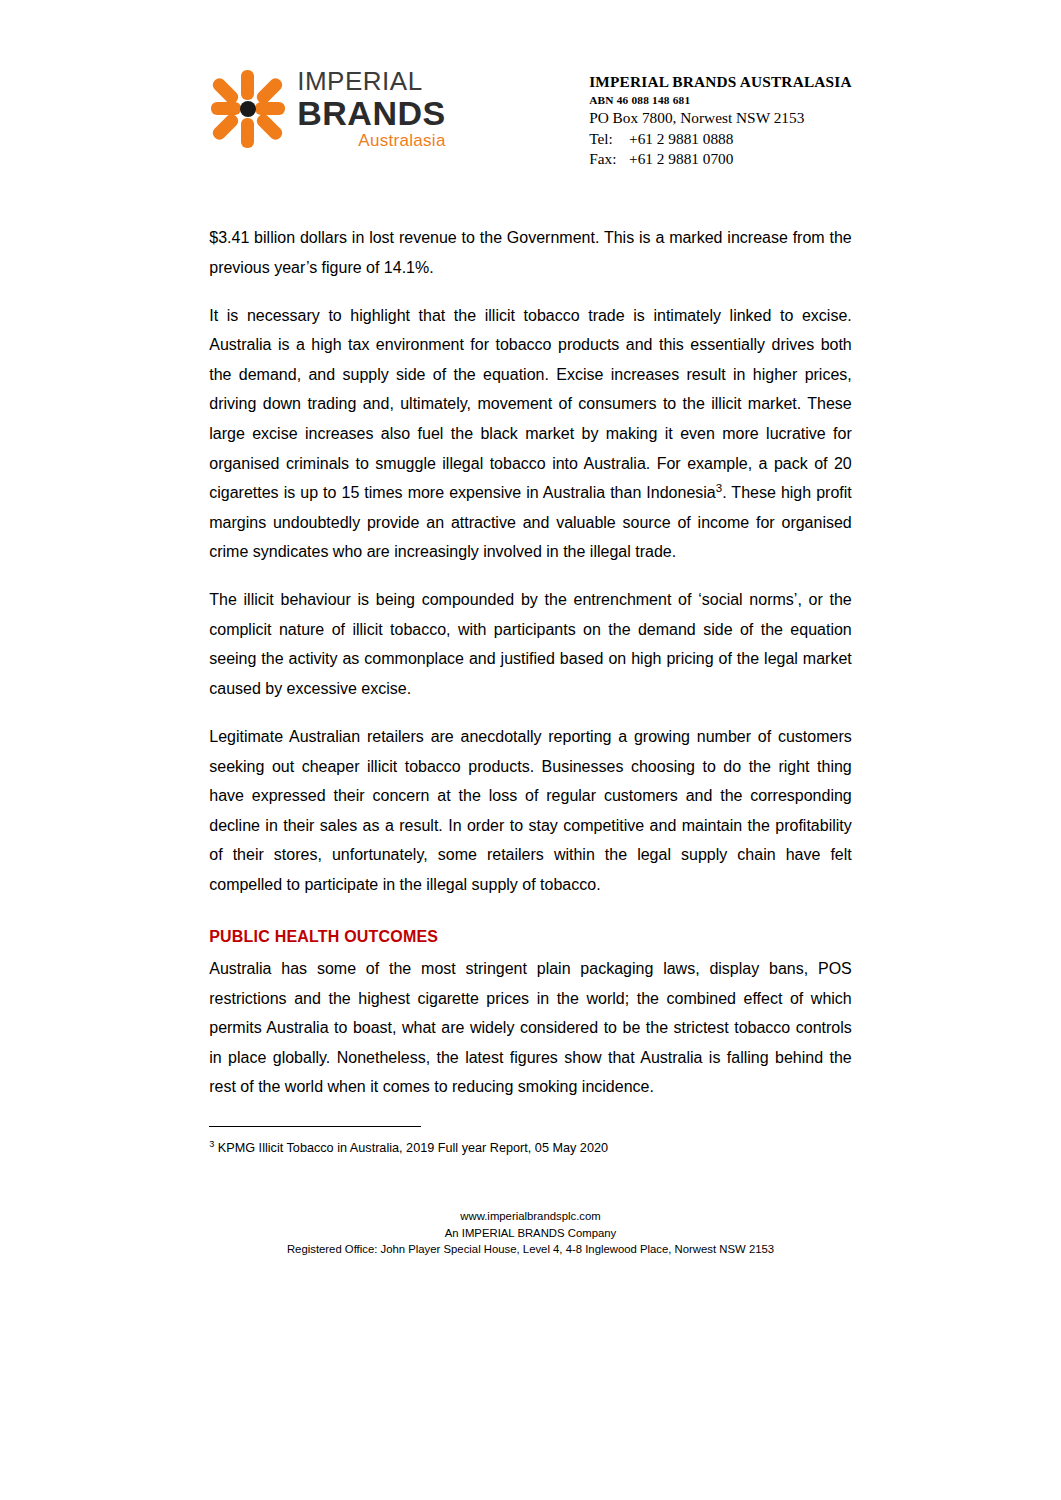IMPERIAL
BRANDS
Australasia
IMPERIAL BRANDS AUSTRALASIA
ABN 46 088 148 681
PO Box 7800, Norwest NSW 2153
Tel:+61 2 9881 0888
Fax:+61 2 9881 0700
$3.41 billion dollars in lost revenue to the Government. This is a marked increase from the previous year’s figure of 14.1%.
It is necessary to highlight that the illicit tobacco trade is intimately linked to excise. Australia is a high tax environment for tobacco products and this essentially drives both the demand, and supply side of the equation. Excise increases result in higher prices, driving down trading and, ultimately, movement of consumers to the illicit market. These large excise increases also fuel the black market by making it even more lucrative for organised criminals to smuggle illegal tobacco into Australia. For example, a pack of 20 cigarettes is up to 15 times more expensive in Australia than Indonesia3. These high profit margins undoubtedly provide an attractive and valuable source of income for organised crime syndicates who are increasingly involved in the illegal trade.
The illicit behaviour is being compounded by the entrenchment of ‘social norms’, or the complicit nature of illicit tobacco, with participants on the demand side of the equation seeing the activity as commonplace and justified based on high pricing of the legal market caused by excessive excise.
Legitimate Australian retailers are anecdotally reporting a growing number of customers seeking out cheaper illicit tobacco products. Businesses choosing to do the right thing have expressed their concern at the loss of regular customers and the corresponding decline in their sales as a result. In order to stay competitive and maintain the profitability of their stores, unfortunately, some retailers within the legal supply chain have felt compelled to participate in the illegal supply of tobacco.
PUBLIC HEALTH OUTCOMES
Australia has some of the most stringent plain packaging laws, display bans, POS restrictions and the highest cigarette prices in the world; the combined effect of which permits Australia to boast, what are widely considered to be the strictest tobacco controls in place globally. Nonetheless, the latest figures show that Australia is falling behind the rest of the world when it comes to reducing smoking incidence.
3 KPMG Illicit Tobacco in Australia, 2019 Full year Report, 05 May 2020
www.imperialbrandsplc.com
An IMPERIAL BRANDS Company
Registered Office: John Player Special House, Level 4, 4-8 Inglewood Place, Norwest NSW 2153